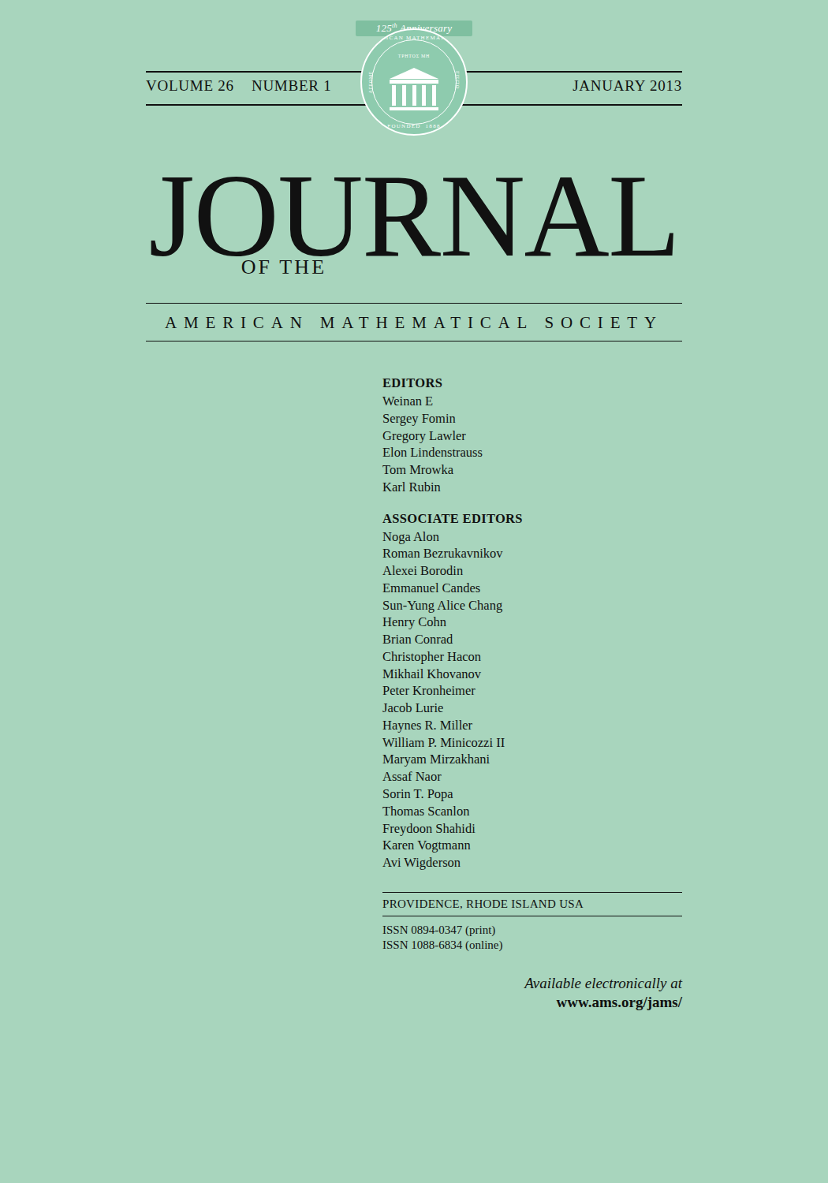VOLUME 26 NUMBER 1
JANUARY 2013
125th Anniversary
AMERICAN MATHEMATICAL
ΤΡΗΤΟΣ ΜΗ
ΑΓΕΩΜΕ
ΕΙΣΙΤΩ
FOUNDED 1888
JOURNALOF THE
AMERICAN MATHEMATICAL SOCIETY
EDITORS
Weinan E
Sergey Fomin
Gregory Lawler
Elon Lindenstrauss
Tom Mrowka
Karl Rubin
ASSOCIATE EDITORS
Noga Alon
Roman Bezrukavnikov
Alexei Borodin
Emmanuel Candes
Sun-Yung Alice Chang
Henry Cohn
Brian Conrad
Christopher Hacon
Mikhail Khovanov
Peter Kronheimer
Jacob Lurie
Haynes R. Miller
William P. Minicozzi II
Maryam Mirzakhani
Assaf Naor
Sorin T. Popa
Thomas Scanlon
Freydoon Shahidi
Karen Vogtmann
Avi Wigderson
PROVIDENCE, RHODE ISLAND USA
ISSN 0894-0347 (print)
ISSN 1088-6834 (online)
Available electronically at
www.ams.org/jams/